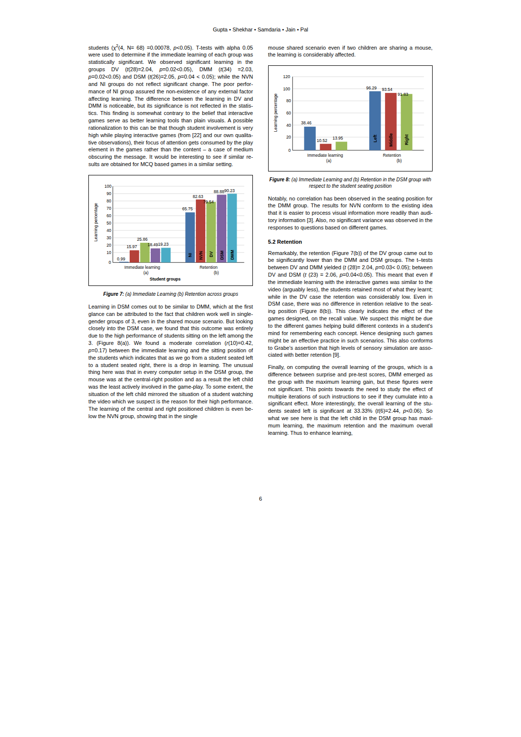Gupta • Shekhar • Samdaria • Jain • Pal
students (χ2(4, N= 68) =0.00078, p<0.05). T-tests with alpha 0.05 were used to determine if the immediate learning of each group was statistically significant. We observed significant learning in the groups DV (t(28)=2.04, p=0.02<0.05), DMM (t(34) =2.03, p=0.02<0.05) and DSM (t(26)=2.05, p=0.04 < 0.05); while the NVN and NI groups do not reflect significant change. The poor performance of NI group assured the non-existence of any external factor affecting learning. The difference between the learning in DV and DMM is noticeable, but its significance is not reflected in the statistics. This finding is somewhat contrary to the belief that interactive games serve as better learning tools than plain visuals. A possible rationalization to this can be that though student involvement is very high while playing interactive games (from [22] and our own qualitative observations), their focus of attention gets consumed by the play element in the games rather than the content – a case of medium obscuring the message. It would be interesting to see if similar results are obtained for MCQ based games in a similar setting.
Learning percentage 100 90 80 70 60 50 40 30 20 10 0 0.99 15.97 25.86 18.49 19.23 65.75 82.63 79.54 88.88 90.23 NI NVN DV DSM DMM Immediate learning Retention (a) (b) Student groups
Figure 7: (a) Immediate Learning (b) Retention across groups
Learning in DSM comes out to be similar to DMM, which at the first glance can be attributed to the fact that children work well in single-gender groups of 3, even in the shared mouse scenario. But looking closely into the DSM case, we found that this outcome was entirely due to the high performance of students sitting on the left among the 3. (Figure 8(a)). We found a moderate correlation (r(10)=0.42, p=0.17) between the immediate learning and the sitting position of the students which indicates that as we go from a student seated left to a student seated right, there is a drop in learning. The unusual thing here was that in every computer setup in the DSM group, the mouse was at the central-right position and as a result the left child was the least actively involved in the game-play. To some extent, the situation of the left child mirrored the situation of a student watching the video which we suspect is the reason for their high performance. The learning of the central and right positioned children is even below the NVN group, showing that in the single
mouse shared scenario even if two children are sharing a mouse, the learning is considerably affected.
Learning percentage 120 100 80 60 40 20 0 38.46 10.52 13.95 96.29 93.54 91.83 Left Middle Right Immediate learning Retention (a) (b)
Figure 8: (a) Immediate Learning and (b) Retention in the DSM group with respect to the student seating position
Notably, no correlation has been observed in the seating position for the DMM group. The results for NVN conform to the existing idea that it is easier to process visual information more readily than auditory information [3]. Also, no significant variance was observed in the responses to questions based on different games.
5.2 Retention
Remarkably, the retention (Figure 7(b)) of the DV group came out to be significantly lower than the DMM and DSM groups. The t–tests between DV and DMM yielded (t (28)= 2.04, p=0.03< 0.05); between DV and DSM (t (23) = 2.06, p=0.04<0.05). This meant that even if the immediate learning with the interactive games was similar to the video (arguably less), the students retained most of what they learnt; while in the DV case the retention was considerably low. Even in DSM case, there was no difference in retention relative to the seating position (Figure 8(b)). This clearly indicates the effect of the games designed, on the recall value. We suspect this might be due to the different games helping build different contexts in a student's mind for remembering each concept. Hence designing such games might be an effective practice in such scenarios. This also conforms to Grabe's assertion that high levels of sensory simulation are associated with better retention [9].
Finally, on computing the overall learning of the groups, which is a difference between surprise and pre-test scores, DMM emerged as the group with the maximum learning gain, but these figures were not significant. This points towards the need to study the effect of multiple iterations of such instructions to see if they cumulate into a significant effect. More interestingly, the overall learning of the students seated left is significant at 33.33% (t(6)=2.44, p<0.06). So what we see here is that the left child in the DSM group has maximum learning, the maximum retention and the maximum overall learning. Thus to enhance learning,
6